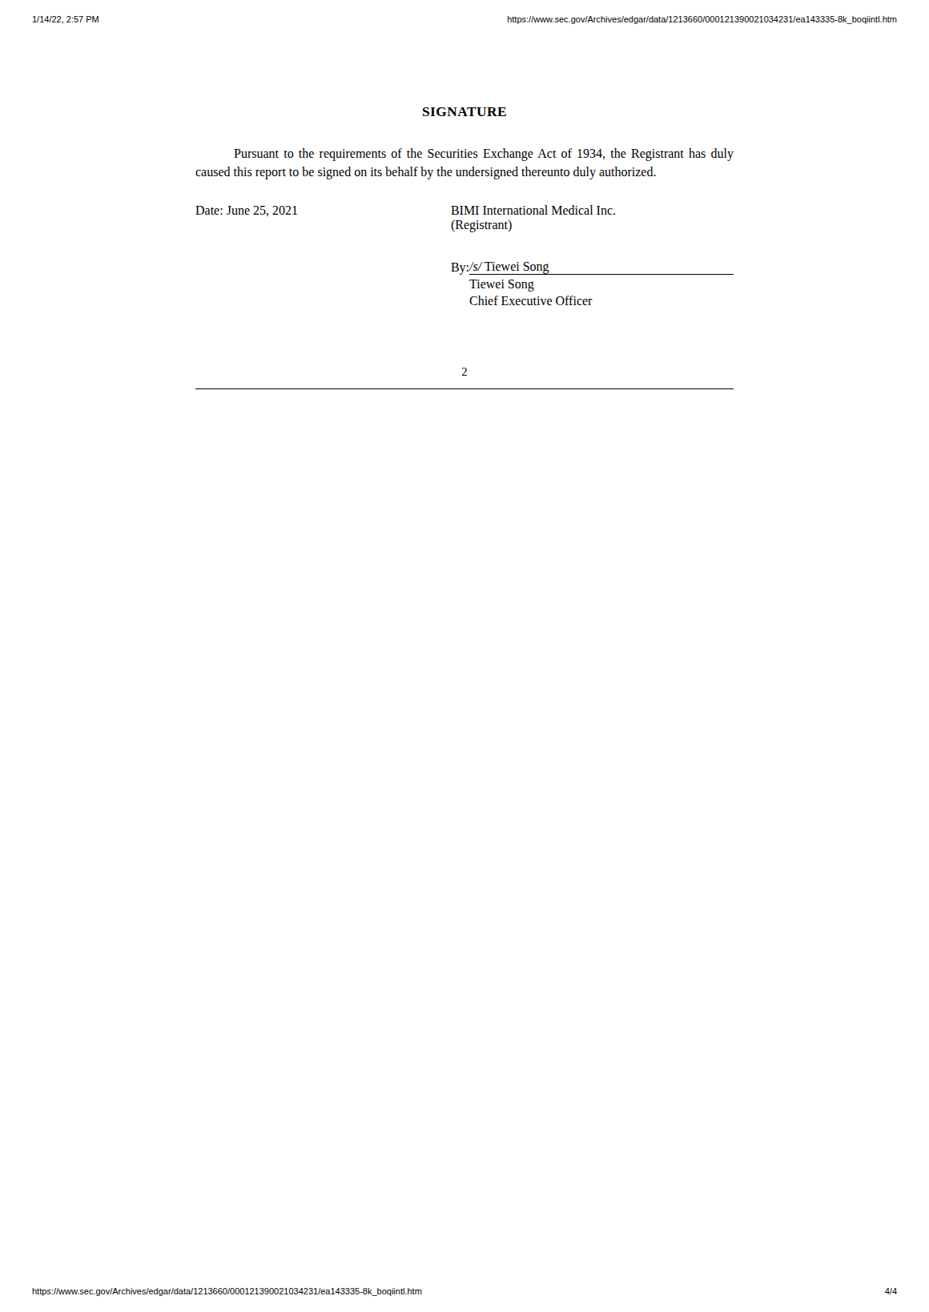1/14/22, 2:57 PM https://www.sec.gov/Archives/edgar/data/1213660/000121390021034231/ea143335-8k_boqiintl.htm
SIGNATURE
Pursuant to the requirements of the Securities Exchange Act of 1934, the Registrant has duly caused this report to be signed on its behalf by the undersigned thereunto duly authorized.
| Date: June 25, 2021 | BIMI International Medical Inc. (Registrant) / By: / /s/ Tiewei Song / / / Tiewei Song Chief Executive Officer / |
2
https://www.sec.gov/Archives/edgar/data/1213660/000121390021034231/ea143335-8k_boqiintl.htm 4/4